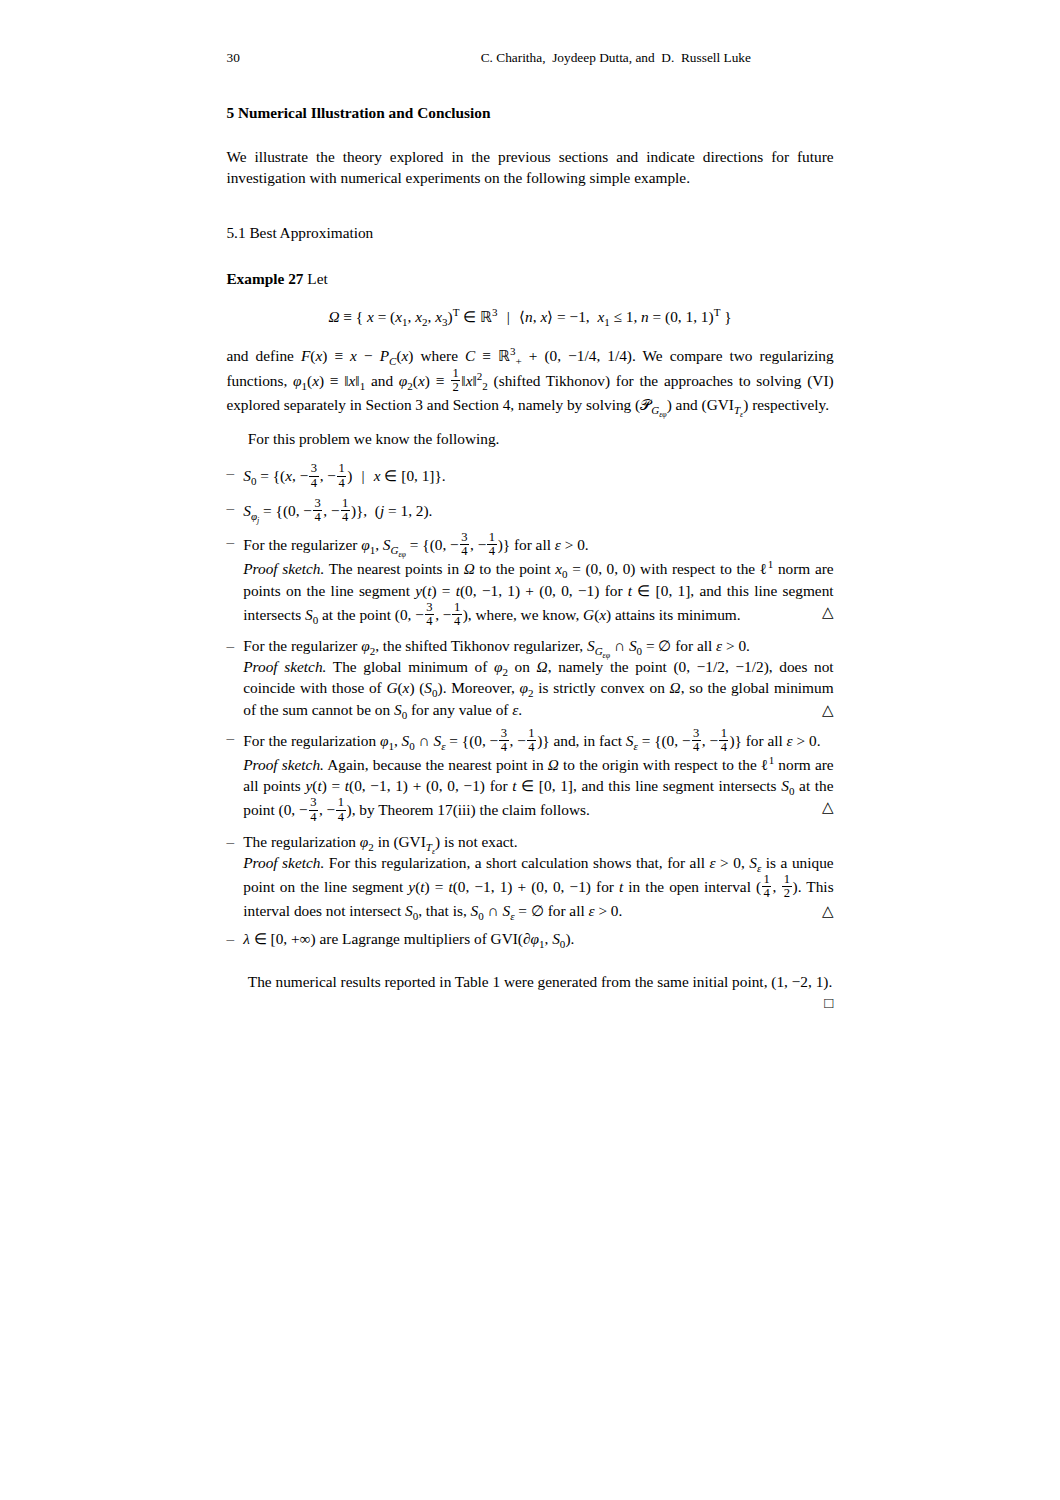30 C. Charitha, Joydeep Dutta, and D. Russell Luke
5 Numerical Illustration and Conclusion
We illustrate the theory explored in the previous sections and indicate directions for future investigation with numerical experiments on the following simple example.
5.1 Best Approximation
Example 27 Let
Ω ≡ { x = (x1, x2, x3)T ∈ ℝ3 | ⟨n, x⟩ = −1, x1 ≤ 1, n = (0, 1, 1)T }
and define F(x) ≡ x − PC(x) where C ≡ ℝ3+ + (0, −1/4, 1/4). We compare two regularizing functions, φ1(x) ≡ ‖x‖1 and φ2(x) ≡ 12‖x‖22 (shifted Tikhonov) for the approaches to solving (VI) explored separately in Section 3 and Section 4, namely by solving (𝒫Gεφ) and (GVITε) respectively.
For this problem we know the following.
S0 = {(x, −34, −14) | x ∈ [0, 1]}.
Sφj = {(0, −34, −14)}, (j = 1, 2).
For the regularizer φ1, SGεφ = {(0, −34, −14)} for all ε > 0.
Proof sketch. The nearest points in Ω to the point x0 = (0, 0, 0) with respect to the ℓ1 norm are points on the line segment y(t) = t(0, −1, 1) + (0, 0, −1) for t ∈ [0, 1], and this line segment intersects S0 at the point (0, −34, −14), where, we know, G(x) attains its minimum. △
For the regularizer φ2, the shifted Tikhonov regularizer, SGεφ ∩ S0 = ∅ for all ε > 0.
Proof sketch. The global minimum of φ2 on Ω, namely the point (0, −1/2, −1/2), does not coincide with those of G(x) (S0). Moreover, φ2 is strictly convex on Ω, so the global minimum of the sum cannot be on S0 for any value of ε. △
For the regularization φ1, S0 ∩ Sε = {(0, −34, −14)} and, in fact Sε = {(0, −34, −14)} for all ε > 0.
Proof sketch. Again, because the nearest point in Ω to the origin with respect to the ℓ1 norm are all points y(t) = t(0, −1, 1) + (0, 0, −1) for t ∈ [0, 1], and this line segment intersects S0 at the point (0, −34, −14), by Theorem 17(iii) the claim follows. △
The regularization φ2 in (GVITε) is not exact.
Proof sketch. For this regularization, a short calculation shows that, for all ε > 0, Sε is a unique point on the line segment y(t) = t(0, −1, 1) + (0, 0, −1) for t in the open interval (14, 12). This interval does not intersect S0, that is, S0 ∩ Sε = ∅ for all ε > 0. △
λ ∈ [0, +∞) are Lagrange multipliers of GVI(∂φ1, S0).
The numerical results reported in Table 1 were generated from the same initial point, (1, −2, 1). □